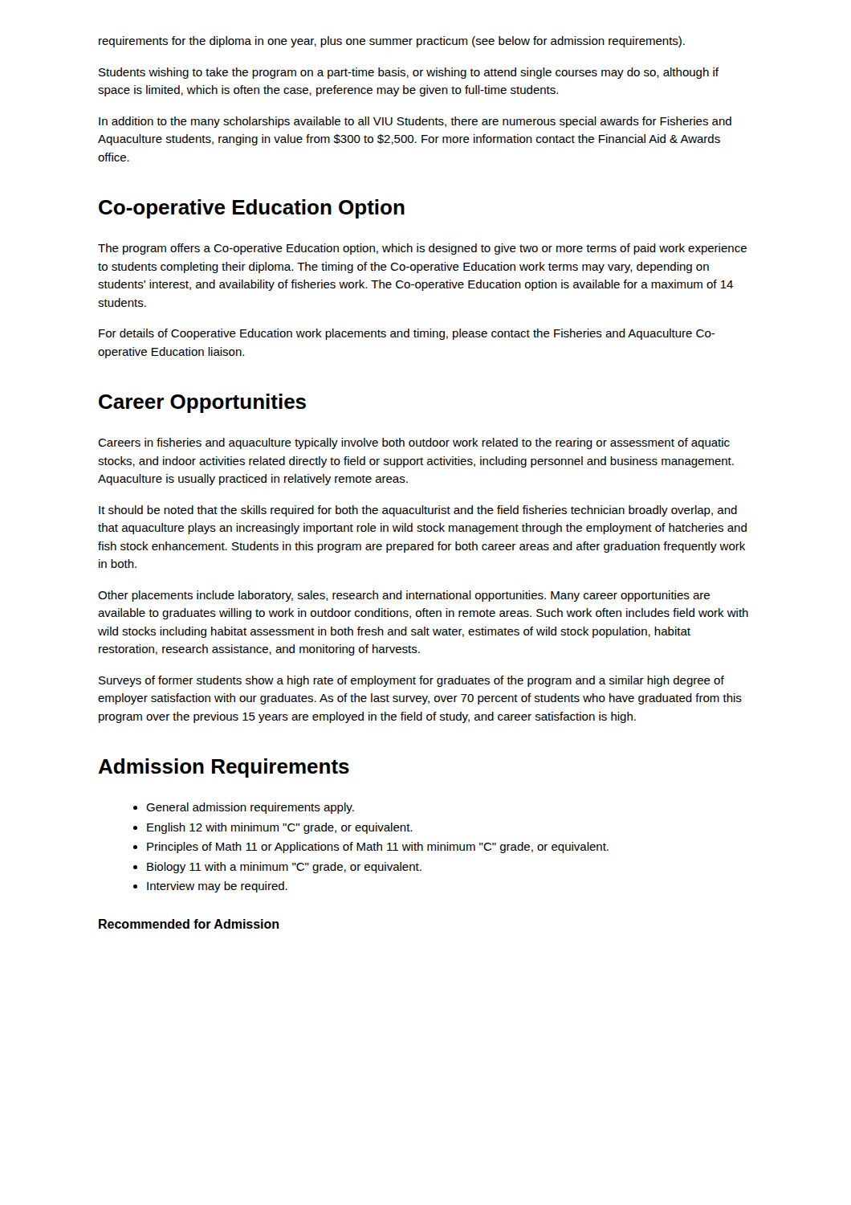requirements for the diploma in one year, plus one summer practicum (see below for admission requirements).
Students wishing to take the program on a part-time basis, or wishing to attend single courses may do so, although if space is limited, which is often the case, preference may be given to full-time students.
In addition to the many scholarships available to all VIU Students, there are numerous special awards for Fisheries and Aquaculture students, ranging in value from $300 to $2,500. For more information contact the Financial Aid & Awards office.
Co-operative Education Option
The program offers a Co-operative Education option, which is designed to give two or more terms of paid work experience to students completing their diploma. The timing of the Co-operative Education work terms may vary, depending on students' interest, and availability of fisheries work. The Co-operative Education option is available for a maximum of 14 students.
For details of Cooperative Education work placements and timing, please contact the Fisheries and Aquaculture Co-operative Education liaison.
Career Opportunities
Careers in fisheries and aquaculture typically involve both outdoor work related to the rearing or assessment of aquatic stocks, and indoor activities related directly to field or support activities, including personnel and business management. Aquaculture is usually practiced in relatively remote areas.
It should be noted that the skills required for both the aquaculturist and the field fisheries technician broadly overlap, and that aquaculture plays an increasingly important role in wild stock management through the employment of hatcheries and fish stock enhancement. Students in this program are prepared for both career areas and after graduation frequently work in both.
Other placements include laboratory, sales, research and international opportunities. Many career opportunities are available to graduates willing to work in outdoor conditions, often in remote areas. Such work often includes field work with wild stocks including habitat assessment in both fresh and salt water, estimates of wild stock population, habitat restoration, research assistance, and monitoring of harvests.
Surveys of former students show a high rate of employment for graduates of the program and a similar high degree of employer satisfaction with our graduates. As of the last survey, over 70 percent of students who have graduated from this program over the previous 15 years are employed in the field of study, and career satisfaction is high.
Admission Requirements
General admission requirements apply.
English 12 with minimum "C" grade, or equivalent.
Principles of Math 11 or Applications of Math 11 with minimum "C" grade, or equivalent.
Biology 11 with a minimum "C" grade, or equivalent.
Interview may be required.
Recommended for Admission